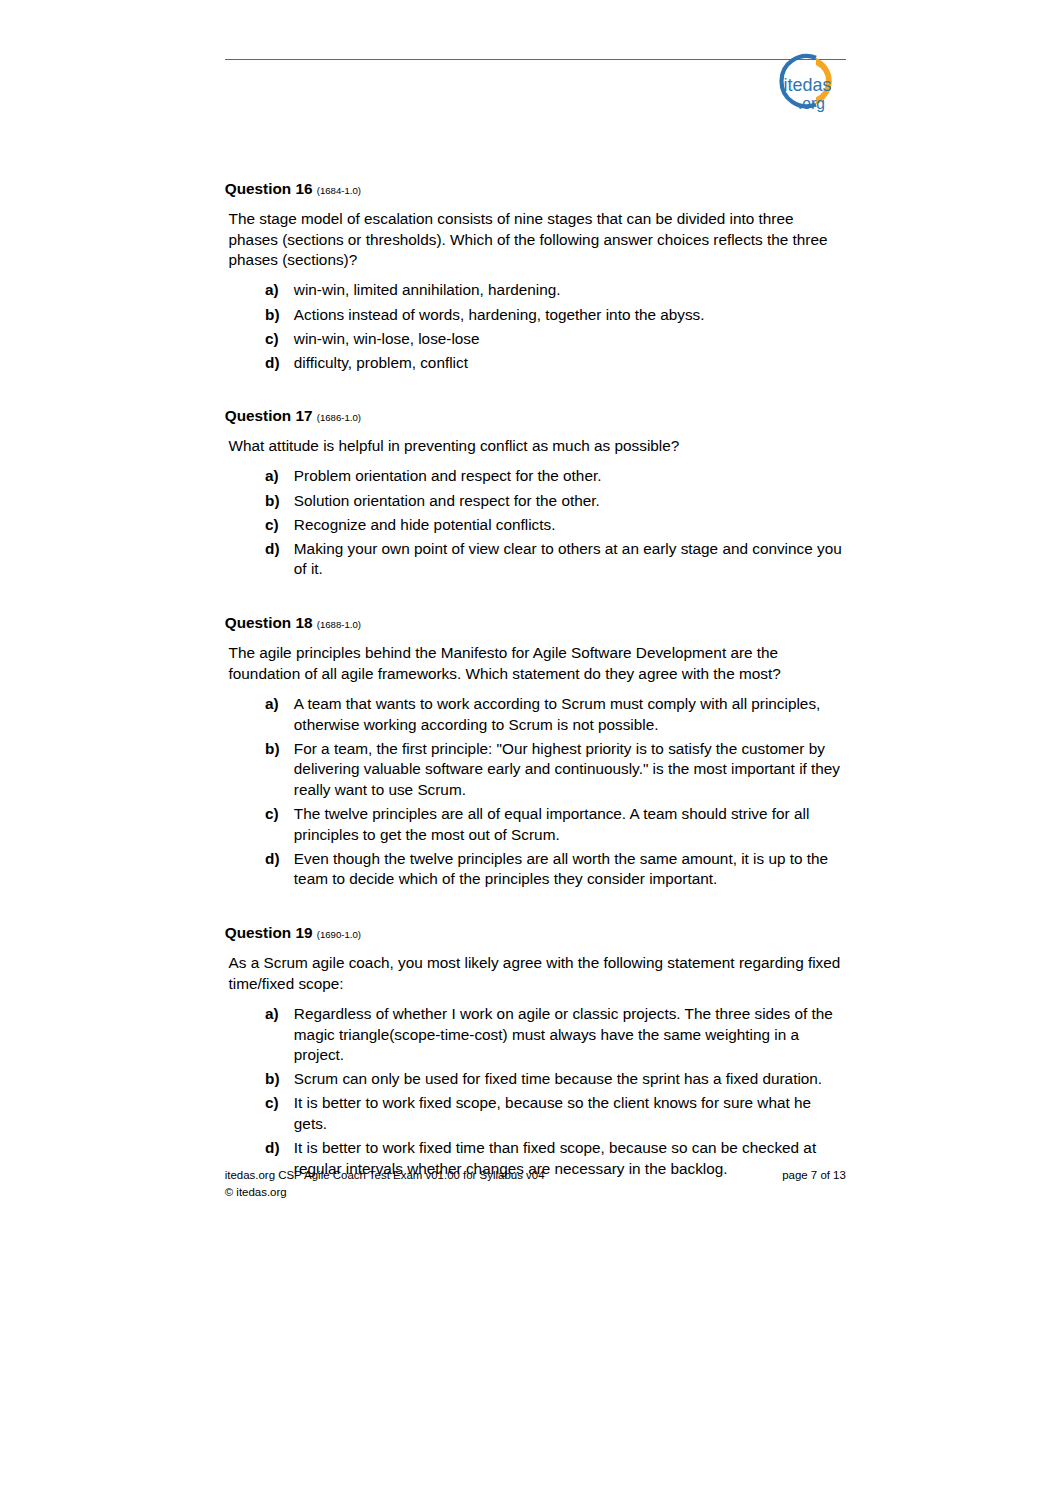itedas .org
Question 16 (1684-1.0)
The stage model of escalation consists of nine stages that can be divided into three phases (sections or thresholds). Which of the following answer choices reflects the three phases (sections)?
a) win-win, limited annihilation, hardening.
b) Actions instead of words, hardening, together into the abyss.
c) win-win, win-lose, lose-lose
d) difficulty, problem, conflict
Question 17 (1686-1.0)
What attitude is helpful in preventing conflict as much as possible?
a) Problem orientation and respect for the other.
b) Solution orientation and respect for the other.
c) Recognize and hide potential conflicts.
d) Making your own point of view clear to others at an early stage and convince you of it.
Question 18 (1688-1.0)
The agile principles behind the Manifesto for Agile Software Development are the foundation of all agile frameworks. Which statement do they agree with the most?
a) A team that wants to work according to Scrum must comply with all principles, otherwise working according to Scrum is not possible.
b) For a team, the first principle: "Our highest priority is to satisfy the customer by delivering valuable software early and continuously." is the most important if they really want to use Scrum.
c) The twelve principles are all of equal importance. A team should strive for all principles to get the most out of Scrum.
d) Even though the twelve principles are all worth the same amount, it is up to the team to decide which of the principles they consider important.
Question 19 (1690-1.0)
As a Scrum agile coach, you most likely agree with the following statement regarding fixed time/fixed scope:
a) Regardless of whether I work on agile or classic projects. The three sides of the magic triangle(scope-time-cost) must always have the same weighting in a project.
b) Scrum can only be used for fixed time because the sprint has a fixed duration.
c) It is better to work fixed scope, because so the client knows for sure what he gets.
d) It is better to work fixed time than fixed scope, because so can be checked at regular intervals whether changes are necessary in the backlog.
itedas.org CSP Agile Coach Test Exam v01.00 for Syllabus v04
page 7 of 13
© itedas.org